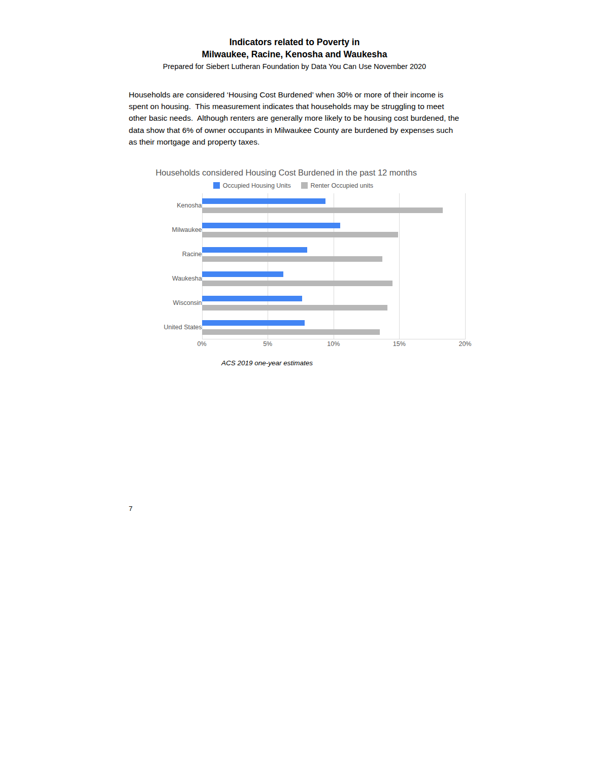Indicators related to Poverty in
Milwaukee, Racine, Kenosha and Waukesha
Prepared for Siebert Lutheran Foundation by Data You Can Use November 2020
Households are considered ‘Housing Cost Burdened’ when 30% or more of their income is spent on housing. This measurement indicates that households may be struggling to meet other basic needs. Although renters are generally more likely to be housing cost burdened, the data show that 6% of owner occupants in Milwaukee County are burdened by expenses such as their mortgage and property taxes.
Households considered Housing Cost Burdened in the past 12 months
Occupied Housing Units Renter Occupied units
| Kenosha | |
| Milwaukee | |
| Racine | |
| Waukesha | |
| Wisconsin | |
| United States | |
0% 5% 10% 15% 20%
ACS 2019 one-year estimates
7